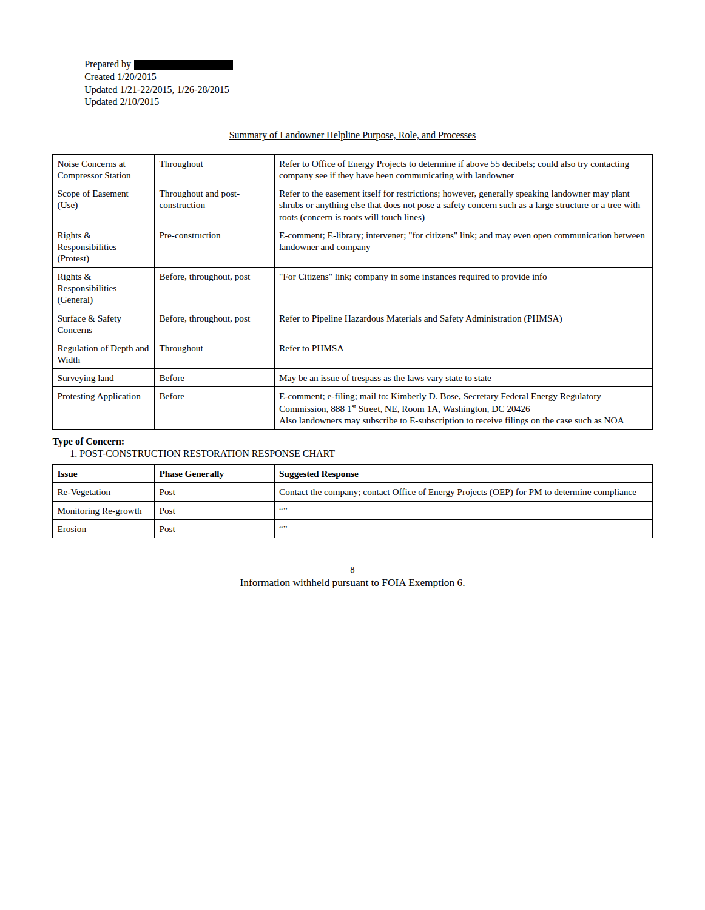Prepared by
Created 1/20/2015
Updated 1/21-22/2015, 1/26-28/2015
Updated 2/10/2015
Summary of Landowner Helpline Purpose, Role, and Processes
| Noise Concerns at Compressor Station | Throughout | Refer to Office of Energy Projects to determine if above 55 decibels; could also try contacting company see if they have been communicating with landowner |
| Scope of Easement (Use) | Throughout and post-construction | Refer to the easement itself for restrictions; however, generally speaking landowner may plant shrubs or anything else that does not pose a safety concern such as a large structure or a tree with roots (concern is roots will touch lines) |
| Rights & Responsibilities (Protest) | Pre-construction | E-comment; E-library; intervener; "for citizens" link; and may even open communication between landowner and company |
| Rights & Responsibilities (General) | Before, throughout, post | "For Citizens" link; company in some instances required to provide info |
| Surface & Safety Concerns | Before, throughout, post | Refer to Pipeline Hazardous Materials and Safety Administration (PHMSA) |
| Regulation of Depth and Width | Throughout | Refer to PHMSA |
| Surveying land | Before | May be an issue of trespass as the laws vary state to state |
| Protesting Application | Before | E-comment; e-filing; mail to: Kimberly D. Bose, Secretary Federal Energy Regulatory Commission, 888 1 st Street, NE, Room 1A, Washington, DC 20426 Also landowners may subscribe to E-subscription to receive filings on the case such as NOA |
Type of Concern:
1. POST-CONSTRUCTION RESTORATION RESPONSE CHART
| Issue | Phase Generally | Suggested Response |
| --- | --- | --- |
| Re-Vegetation | Post | Contact the company; contact Office of Energy Projects (OEP) for PM to determine compliance |
| Monitoring Re-growth | Post | “” |
| Erosion | Post | “” |
8
Information withheld pursuant to FOIA Exemption 6.